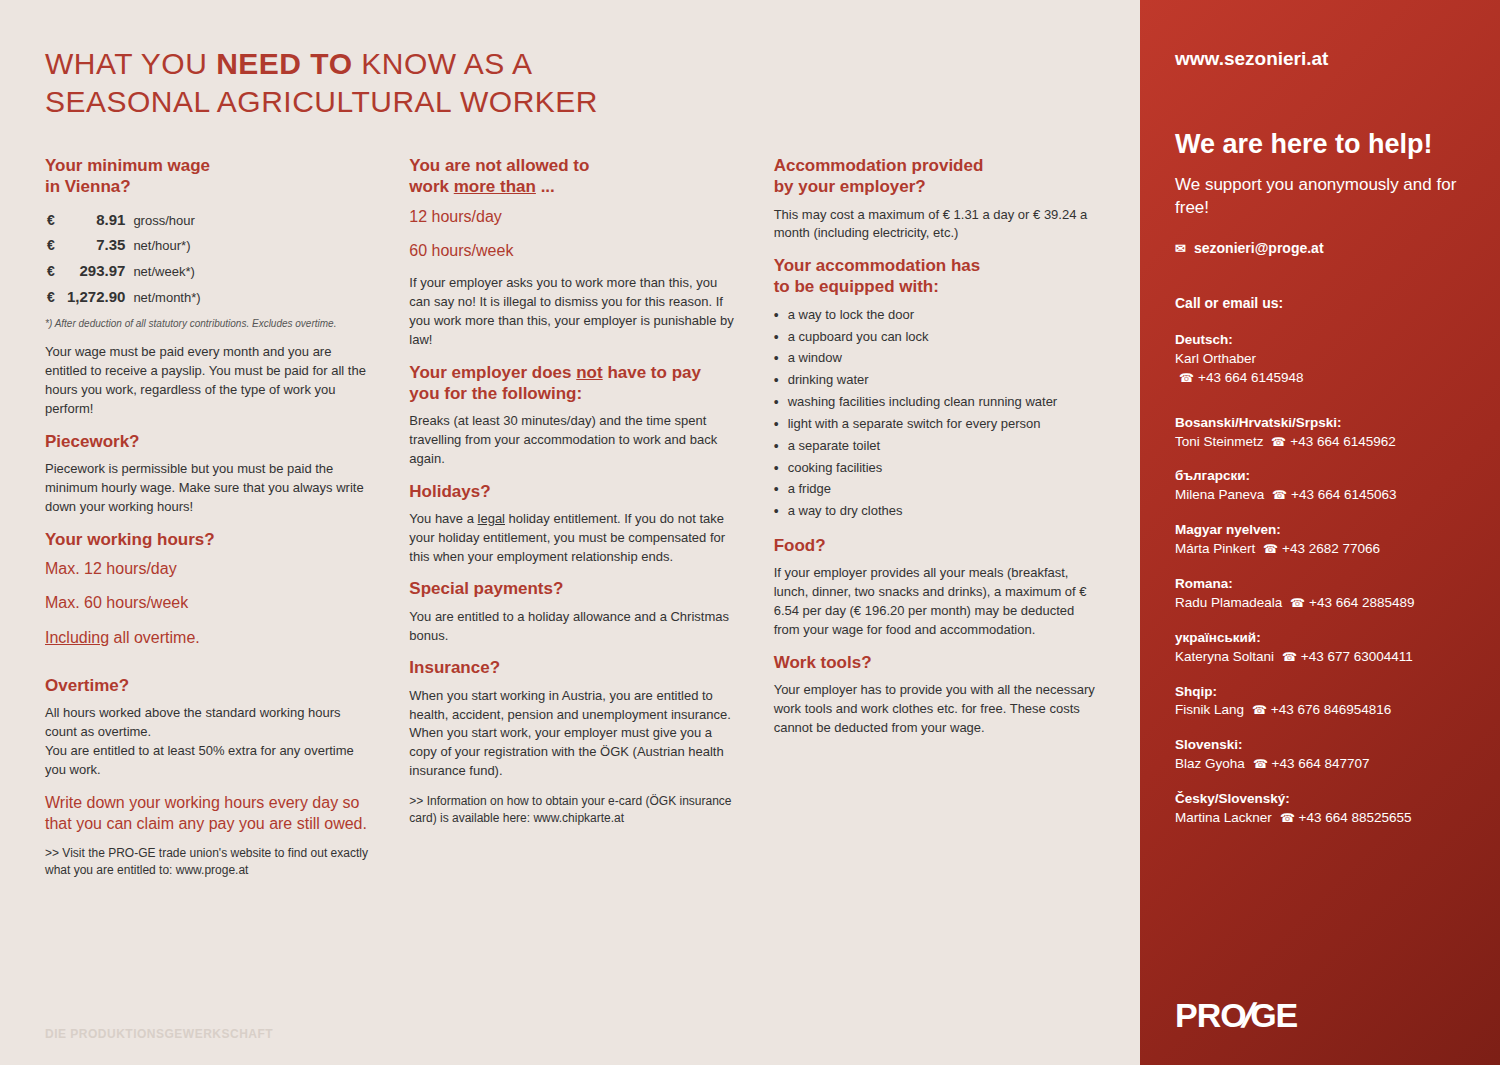What you need to know as a
seasonal agricultural worker
Your minimum wage
in Vienna?
| € | 8.91 | gross/hour |
| € | 7.35 | net/hour*) |
| € | 293.97 | net/week*) |
| € | 1,272.90 | net/month*) |
*) After deduction of all statutory contributions. Excludes overtime.
Your wage must be paid every month and you are entitled to receive a payslip. You must be paid for all the hours you work, regardless of the type of work you perform!
Piecework?
Piecework is permissible but you must be paid the minimum hourly wage. Make sure that you always write down your working hours!
Your working hours?
Max. 12 hours/day
Max. 60 hours/week
Including all overtime.
Overtime?
All hours worked above the standard working hours count as overtime.
You are entitled to at least 50% extra for any overtime you work.
Write down your working hours every day so that you can claim any pay you are still owed.
>> Visit the PRO-GE trade union's website to find out exactly what you are entitled to: www.proge.at
DIE PRODUKTIONSGEWERKSCHAFT
You are not allowed to
work more than ...
12 hours/day
60 hours/week
If your employer asks you to work more than this, you can say no! It is illegal to dismiss you for this reason. If you work more than this, your employer is punishable by law!
Your employer does not have to pay you for the following:
Breaks (at least 30 minutes/day) and the time spent travelling from your accommodation to work and back again.
Holidays?
You have a legal holiday entitlement. If you do not take your holiday entitlement, you must be compensated for this when your employment relationship ends.
Special payments?
You are entitled to a holiday allowance and a Christmas bonus.
Insurance?
When you start working in Austria, you are entitled to health, accident, pension and unemployment insurance. When you start work, your employer must give you a copy of your registration with the ÖGK (Austrian health insurance fund).
>> Information on how to obtain your e-card (ÖGK insurance card) is available here: www.chipkarte.at
Accommodation provided
by your employer?
This may cost a maximum of € 1.31 a day or € 39.24 a month (including electricity, etc.)
Your accommodation has
to be equipped with:
a way to lock the door
a cupboard you can lock
a window
drinking water
washing facilities including clean running water
light with a separate switch for every person
a separate toilet
cooking facilities
a fridge
a way to dry clothes
Food?
If your employer provides all your meals (breakfast, lunch, dinner, two snacks and drinks), a maximum of € 6.54 per day (€ 196.20 per month) may be deducted from your wage for food and accommodation.
Work tools?
Your employer has to provide you with all the necessary work tools and work clothes etc. for free. These costs cannot be deducted from your wage.
www.sezonieri.at
We are here to help!
We support you anonymously and for free!
✉sezonieri@proge.at
Call or email us:
Deutsch: Karl Orthaber
☎+43 664 6145948
Bosanski/Hrvatski/Srpski: Toni Steinmetz ☎+43 664 6145962
български: Milena Paneva ☎+43 664 6145063
Magyar nyelven: Márta Pinkert ☎+43 2682 77066
Romana: Radu Plamadeala ☎+43 664 2885489
український: Kateryna Soltani ☎+43 677 63004411
Shqip: Fisnik Lang ☎+43 676 846954816
Slovenski: Blaz Gyoha ☎+43 664 847707
Česky/Slovenský: Martina Lackner ☎+43 664 88525655
PRO/GE